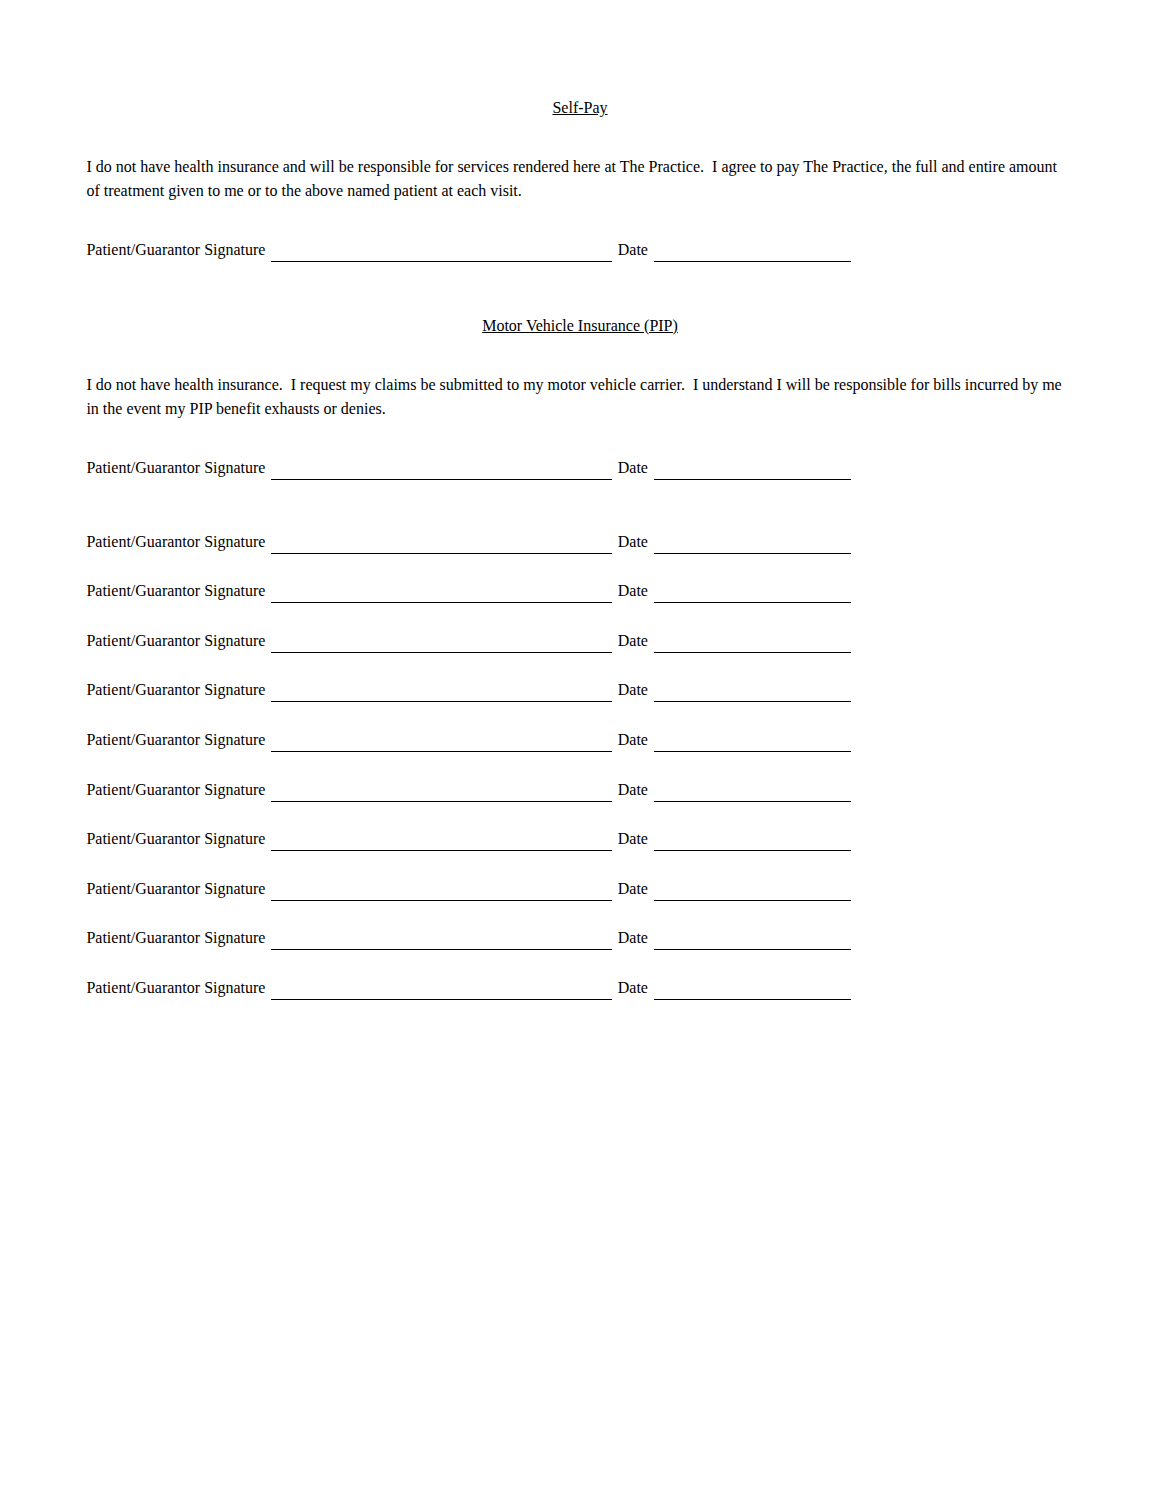Self-Pay
I do not have health insurance and will be responsible for services rendered here at The Practice. I agree to pay The Practice, the full and entire amount of treatment given to me or to the above named patient at each visit.
Patient/Guarantor Signature Date
Motor Vehicle Insurance (PIP)
I do not have health insurance. I request my claims be submitted to my motor vehicle carrier. I understand I will be responsible for bills incurred by me in the event my PIP benefit exhausts or denies.
Patient/Guarantor Signature Date
Patient/Guarantor Signature Date
Patient/Guarantor Signature Date
Patient/Guarantor Signature Date
Patient/Guarantor Signature Date
Patient/Guarantor Signature Date
Patient/Guarantor Signature Date
Patient/Guarantor Signature Date
Patient/Guarantor Signature Date
Patient/Guarantor Signature Date
Patient/Guarantor Signature Date